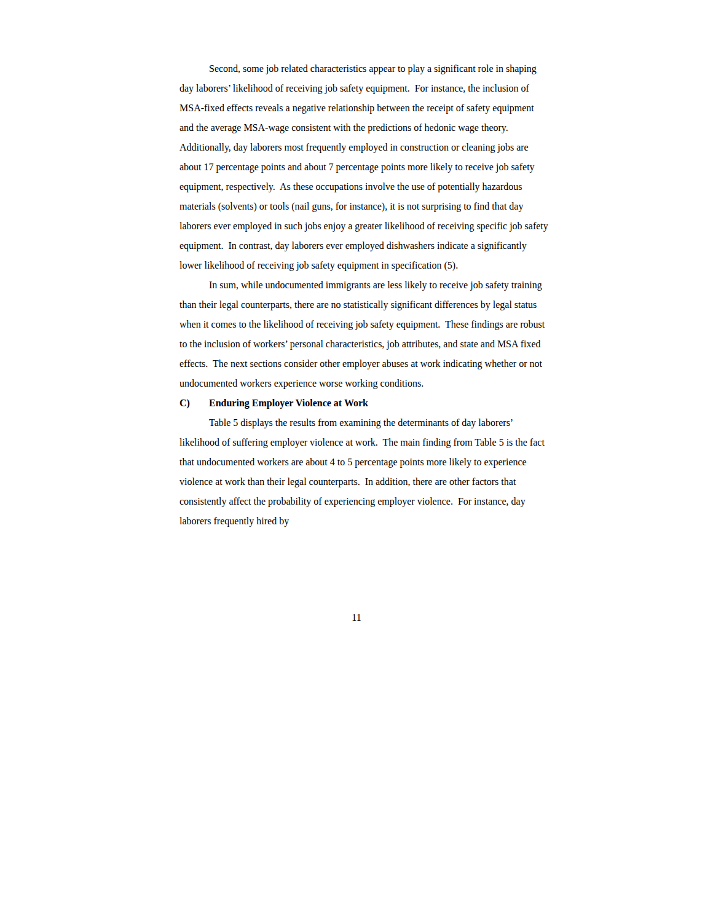Second, some job related characteristics appear to play a significant role in shaping day laborers’ likelihood of receiving job safety equipment. For instance, the inclusion of MSA-fixed effects reveals a negative relationship between the receipt of safety equipment and the average MSA-wage consistent with the predictions of hedonic wage theory. Additionally, day laborers most frequently employed in construction or cleaning jobs are about 17 percentage points and about 7 percentage points more likely to receive job safety equipment, respectively. As these occupations involve the use of potentially hazardous materials (solvents) or tools (nail guns, for instance), it is not surprising to find that day laborers ever employed in such jobs enjoy a greater likelihood of receiving specific job safety equipment. In contrast, day laborers ever employed dishwashers indicate a significantly lower likelihood of receiving job safety equipment in specification (5).
In sum, while undocumented immigrants are less likely to receive job safety training than their legal counterparts, there are no statistically significant differences by legal status when it comes to the likelihood of receiving job safety equipment. These findings are robust to the inclusion of workers’ personal characteristics, job attributes, and state and MSA fixed effects. The next sections consider other employer abuses at work indicating whether or not undocumented workers experience worse working conditions.
C) Enduring Employer Violence at Work
Table 5 displays the results from examining the determinants of day laborers’ likelihood of suffering employer violence at work. The main finding from Table 5 is the fact that undocumented workers are about 4 to 5 percentage points more likely to experience violence at work than their legal counterparts. In addition, there are other factors that consistently affect the probability of experiencing employer violence. For instance, day laborers frequently hired by
11